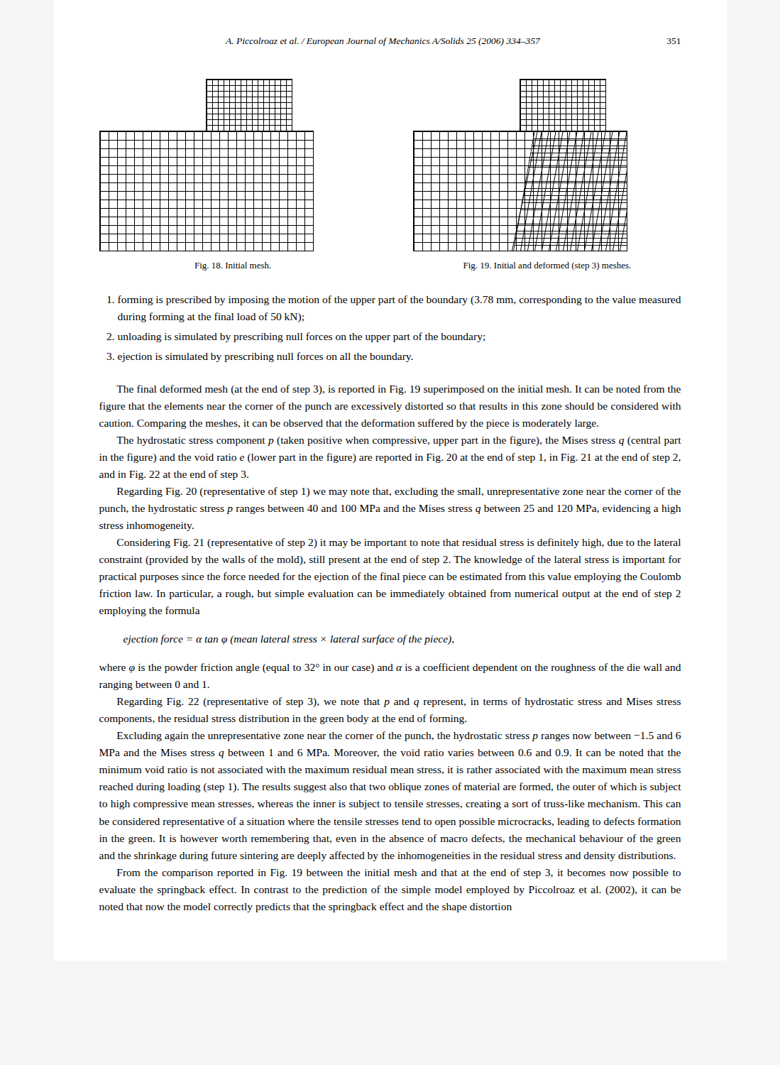A. Piccolroaz et al. / European Journal of Mechanics A/Solids 25 (2006) 334–357 351
Fig. 18. Initial mesh.
Fig. 19. Initial and deformed (step 3) meshes.
forming is prescribed by imposing the motion of the upper part of the boundary (3.78 mm, corresponding to the value measured during forming at the final load of 50 kN);
unloading is simulated by prescribing null forces on the upper part of the boundary;
ejection is simulated by prescribing null forces on all the boundary.
The final deformed mesh (at the end of step 3), is reported in Fig. 19 superimposed on the initial mesh. It can be noted from the figure that the elements near the corner of the punch are excessively distorted so that results in this zone should be considered with caution. Comparing the meshes, it can be observed that the deformation suffered by the piece is moderately large.
The hydrostatic stress component p (taken positive when compressive, upper part in the figure), the Mises stress q (central part in the figure) and the void ratio e (lower part in the figure) are reported in Fig. 20 at the end of step 1, in Fig. 21 at the end of step 2, and in Fig. 22 at the end of step 3.
Regarding Fig. 20 (representative of step 1) we may note that, excluding the small, unrepresentative zone near the corner of the punch, the hydrostatic stress p ranges between 40 and 100 MPa and the Mises stress q between 25 and 120 MPa, evidencing a high stress inhomogeneity.
Considering Fig. 21 (representative of step 2) it may be important to note that residual stress is definitely high, due to the lateral constraint (provided by the walls of the mold), still present at the end of step 2. The knowledge of the lateral stress is important for practical purposes since the force needed for the ejection of the final piece can be estimated from this value employing the Coulomb friction law. In particular, a rough, but simple evaluation can be immediately obtained from numerical output at the end of step 2 employing the formula
ejection force = α tan φ (mean lateral stress × lateral surface of the piece),
where φ is the powder friction angle (equal to 32° in our case) and α is a coefficient dependent on the roughness of the die wall and ranging between 0 and 1.
Regarding Fig. 22 (representative of step 3), we note that p and q represent, in terms of hydrostatic stress and Mises stress components, the residual stress distribution in the green body at the end of forming.
Excluding again the unrepresentative zone near the corner of the punch, the hydrostatic stress p ranges now between −1.5 and 6 MPa and the Mises stress q between 1 and 6 MPa. Moreover, the void ratio varies between 0.6 and 0.9. It can be noted that the minimum void ratio is not associated with the maximum residual mean stress, it is rather associated with the maximum mean stress reached during loading (step 1). The results suggest also that two oblique zones of material are formed, the outer of which is subject to high compressive mean stresses, whereas the inner is subject to tensile stresses, creating a sort of truss-like mechanism. This can be considered representative of a situation where the tensile stresses tend to open possible microcracks, leading to defects formation in the green. It is however worth remembering that, even in the absence of macro defects, the mechanical behaviour of the green and the shrinkage during future sintering are deeply affected by the inhomogeneities in the residual stress and density distributions.
From the comparison reported in Fig. 19 between the initial mesh and that at the end of step 3, it becomes now possible to evaluate the springback effect. In contrast to the prediction of the simple model employed by Piccolroaz et al. (2002), it can be noted that now the model correctly predicts that the springback effect and the shape distortion